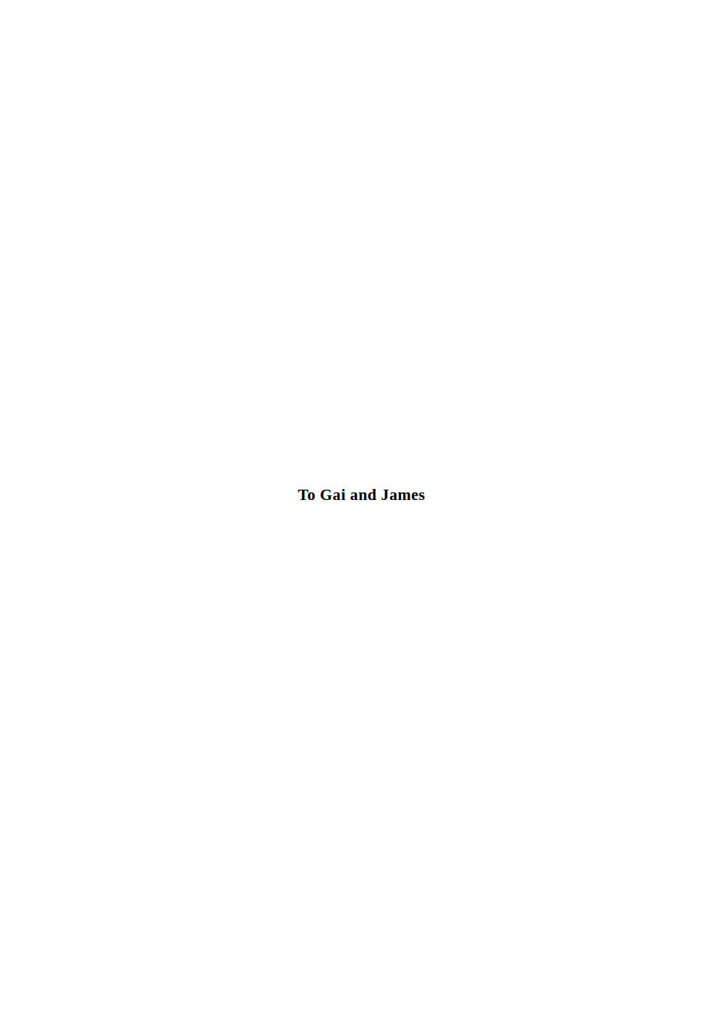To Gai and James